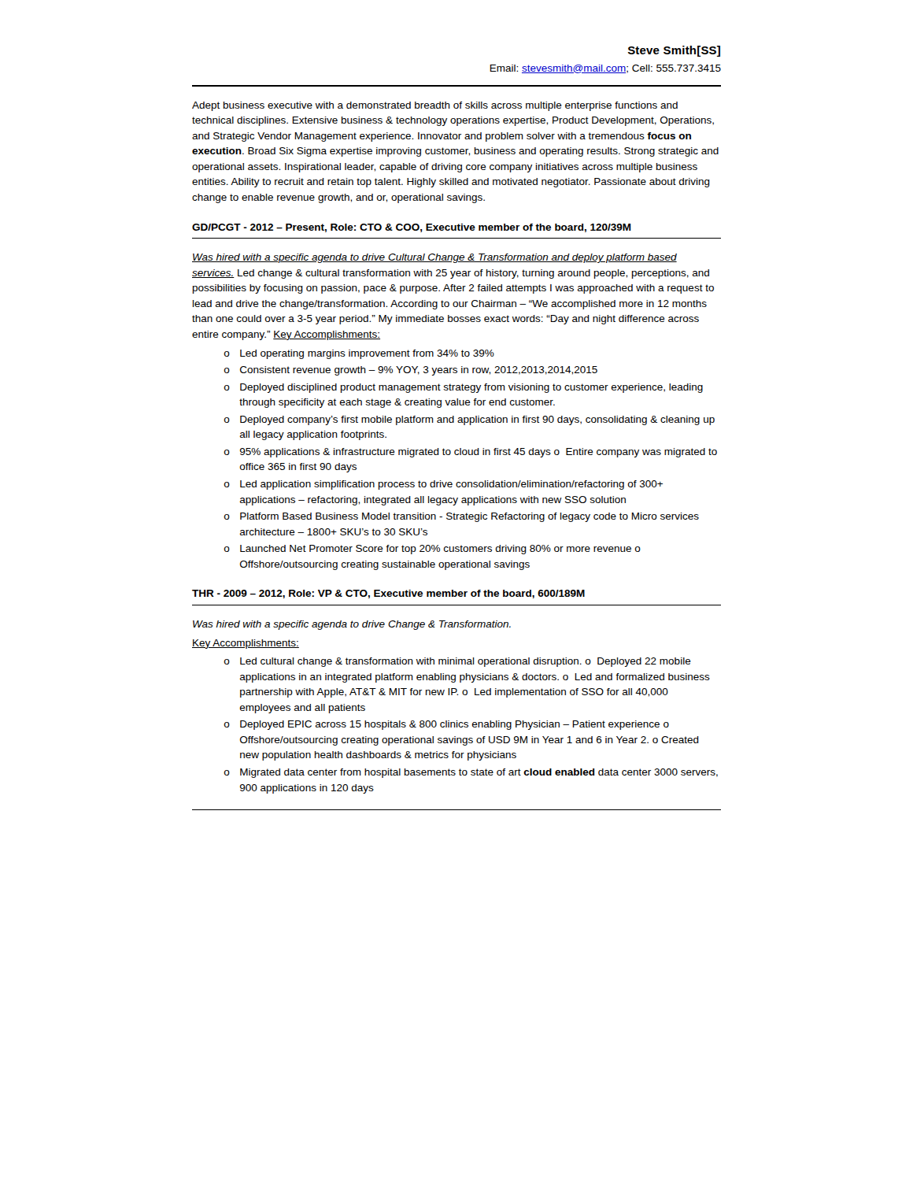Steve Smith[SS]
Email: stevesmith@mail.com; Cell: 555.737.3415
Adept business executive with a demonstrated breadth of skills across multiple enterprise functions and technical disciplines. Extensive business & technology operations expertise, Product Development, Operations, and Strategic Vendor Management experience. Innovator and problem solver with a tremendous focus on execution. Broad Six Sigma expertise improving customer, business and operating results. Strong strategic and operational assets. Inspirational leader, capable of driving core company initiatives across multiple business entities. Ability to recruit and retain top talent. Highly skilled and motivated negotiator. Passionate about driving change to enable revenue growth, and or, operational savings.
GD/PCGT - 2012 – Present, Role: CTO & COO, Executive member of the board, 120/39M
Was hired with a specific agenda to drive Cultural Change & Transformation and deploy platform based services. Led change & cultural transformation with 25 year of history, turning around people, perceptions, and possibilities by focusing on passion, pace & purpose. After 2 failed attempts I was approached with a request to lead and drive the change/transformation. According to our Chairman – “We accomplished more in 12 months than one could over a 3-5 year period.” My immediate bosses exact words: “Day and night difference across entire company.” Key Accomplishments:
Led operating margins improvement from 34% to 39%
Consistent revenue growth – 9% YOY, 3 years in row, 2012,2013,2014,2015
Deployed disciplined product management strategy from visioning to customer experience, leading through specificity at each stage & creating value for end customer.
Deployed company’s first mobile platform and application in first 90 days, consolidating & cleaning up all legacy application footprints.
95% applications & infrastructure migrated to cloud in first 45 days o Entire company was migrated to office 365 in first 90 days
Led application simplification process to drive consolidation/elimination/refactoring of 300+ applications – refactoring, integrated all legacy applications with new SSO solution
Platform Based Business Model transition - Strategic Refactoring of legacy code to Micro services architecture – 1800+ SKU’s to 30 SKU’s
Launched Net Promoter Score for top 20% customers driving 80% or more revenue o Offshore/outsourcing creating sustainable operational savings
THR - 2009 – 2012, Role: VP & CTO, Executive member of the board, 600/189M
Was hired with a specific agenda to drive Change & Transformation.
Key Accomplishments:
Led cultural change & transformation with minimal operational disruption. o Deployed 22 mobile applications in an integrated platform enabling physicians & doctors. o Led and formalized business partnership with Apple, AT&T & MIT for new IP. o Led implementation of SSO for all 40,000 employees and all patients
Deployed EPIC across 15 hospitals & 800 clinics enabling Physician – Patient experience o Offshore/outsourcing creating operational savings of USD 9M in Year 1 and 6 in Year 2. o Created new population health dashboards & metrics for physicians
Migrated data center from hospital basements to state of art cloud enabled data center 3000 servers, 900 applications in 120 days